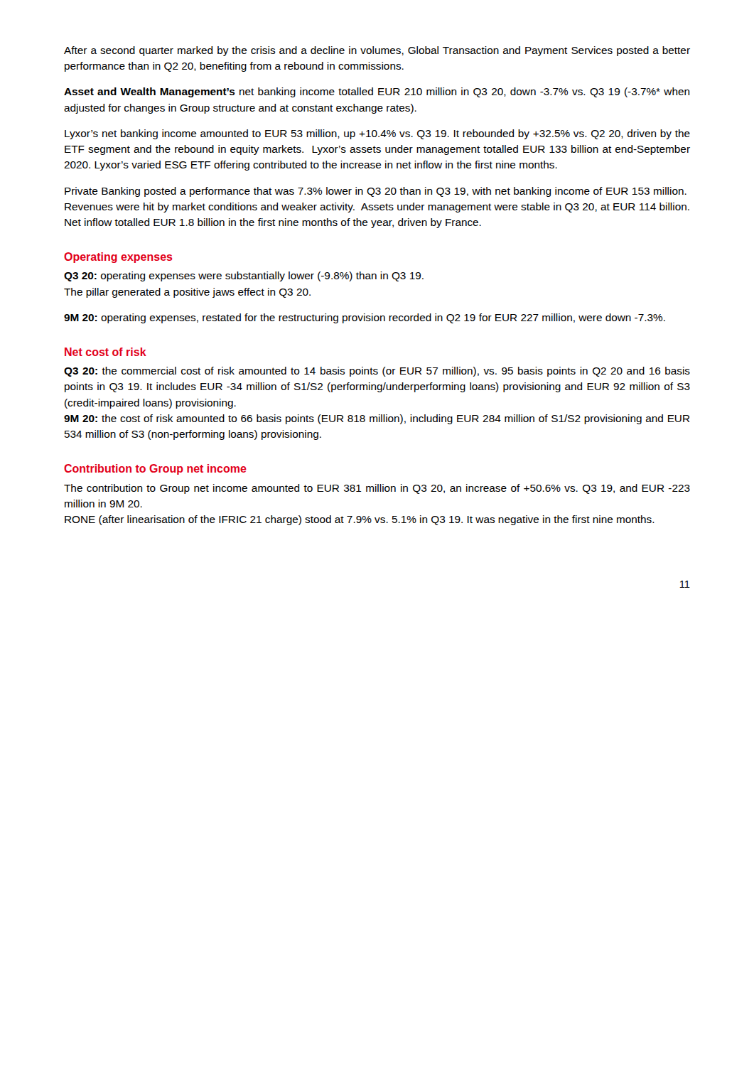After a second quarter marked by the crisis and a decline in volumes, Global Transaction and Payment Services posted a better performance than in Q2 20, benefiting from a rebound in commissions.
Asset and Wealth Management’s net banking income totalled EUR 210 million in Q3 20, down -3.7% vs. Q3 19 (-3.7%* when adjusted for changes in Group structure and at constant exchange rates).
Lyxor’s net banking income amounted to EUR 53 million, up +10.4% vs. Q3 19. It rebounded by +32.5% vs. Q2 20, driven by the ETF segment and the rebound in equity markets. Lyxor’s assets under management totalled EUR 133 billion at end-September 2020. Lyxor’s varied ESG ETF offering contributed to the increase in net inflow in the first nine months.
Private Banking posted a performance that was 7.3% lower in Q3 20 than in Q3 19, with net banking income of EUR 153 million. Revenues were hit by market conditions and weaker activity. Assets under management were stable in Q3 20, at EUR 114 billion. Net inflow totalled EUR 1.8 billion in the first nine months of the year, driven by France.
Operating expenses
Q3 20: operating expenses were substantially lower (-9.8%) than in Q3 19.
The pillar generated a positive jaws effect in Q3 20.
9M 20: operating expenses, restated for the restructuring provision recorded in Q2 19 for EUR 227 million, were down -7.3%.
Net cost of risk
Q3 20: the commercial cost of risk amounted to 14 basis points (or EUR 57 million), vs. 95 basis points in Q2 20 and 16 basis points in Q3 19. It includes EUR -34 million of S1/S2 (performing/underperforming loans) provisioning and EUR 92 million of S3 (credit-impaired loans) provisioning.
9M 20: the cost of risk amounted to 66 basis points (EUR 818 million), including EUR 284 million of S1/S2 provisioning and EUR 534 million of S3 (non-performing loans) provisioning.
Contribution to Group net income
The contribution to Group net income amounted to EUR 381 million in Q3 20, an increase of +50.6% vs. Q3 19, and EUR -223 million in 9M 20.
RONE (after linearisation of the IFRIC 21 charge) stood at 7.9% vs. 5.1% in Q3 19. It was negative in the first nine months.
11